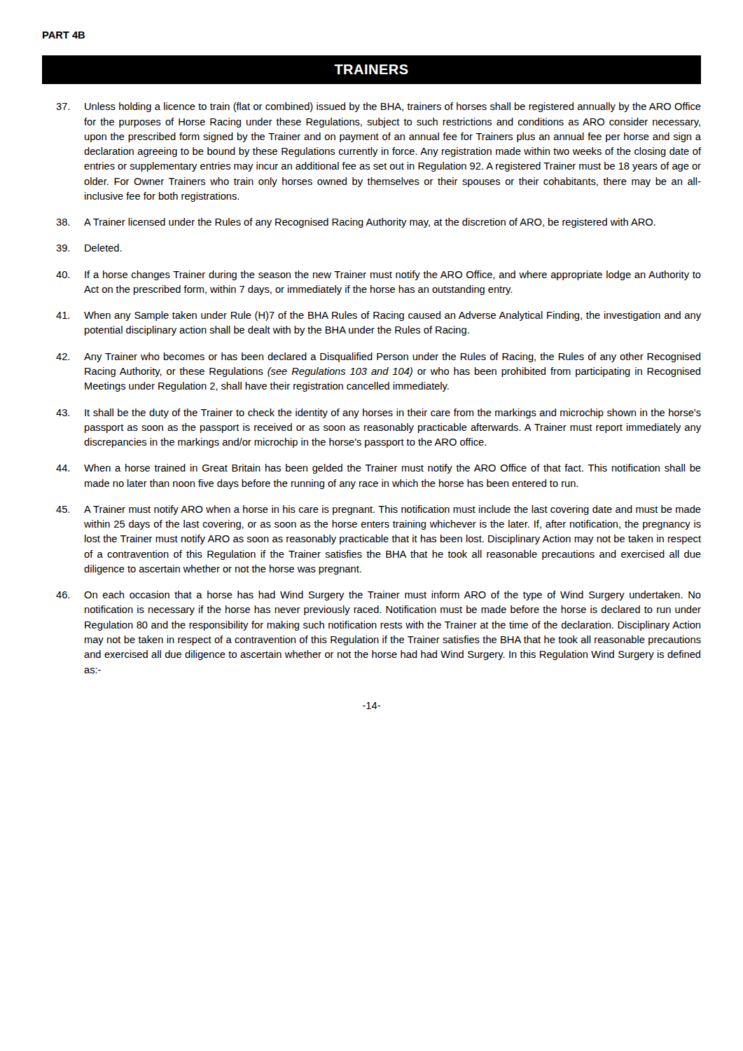PART 4B
TRAINERS
37. Unless holding a licence to train (flat or combined) issued by the BHA, trainers of horses shall be registered annually by the ARO Office for the purposes of Horse Racing under these Regulations, subject to such restrictions and conditions as ARO consider necessary, upon the prescribed form signed by the Trainer and on payment of an annual fee for Trainers plus an annual fee per horse and sign a declaration agreeing to be bound by these Regulations currently in force. Any registration made within two weeks of the closing date of entries or supplementary entries may incur an additional fee as set out in Regulation 92. A registered Trainer must be 18 years of age or older. For Owner Trainers who train only horses owned by themselves or their spouses or their cohabitants, there may be an all-inclusive fee for both registrations.
38. A Trainer licensed under the Rules of any Recognised Racing Authority may, at the discretion of ARO, be registered with ARO.
39. Deleted.
40. If a horse changes Trainer during the season the new Trainer must notify the ARO Office, and where appropriate lodge an Authority to Act on the prescribed form, within 7 days, or immediately if the horse has an outstanding entry.
41. When any Sample taken under Rule (H)7 of the BHA Rules of Racing caused an Adverse Analytical Finding, the investigation and any potential disciplinary action shall be dealt with by the BHA under the Rules of Racing.
42. Any Trainer who becomes or has been declared a Disqualified Person under the Rules of Racing, the Rules of any other Recognised Racing Authority, or these Regulations (see Regulations 103 and 104) or who has been prohibited from participating in Recognised Meetings under Regulation 2, shall have their registration cancelled immediately.
43. It shall be the duty of the Trainer to check the identity of any horses in their care from the markings and microchip shown in the horse's passport as soon as the passport is received or as soon as reasonably practicable afterwards. A Trainer must report immediately any discrepancies in the markings and/or microchip in the horse's passport to the ARO office.
44. When a horse trained in Great Britain has been gelded the Trainer must notify the ARO Office of that fact. This notification shall be made no later than noon five days before the running of any race in which the horse has been entered to run.
45. A Trainer must notify ARO when a horse in his care is pregnant. This notification must include the last covering date and must be made within 25 days of the last covering, or as soon as the horse enters training whichever is the later. If, after notification, the pregnancy is lost the Trainer must notify ARO as soon as reasonably practicable that it has been lost. Disciplinary Action may not be taken in respect of a contravention of this Regulation if the Trainer satisfies the BHA that he took all reasonable precautions and exercised all due diligence to ascertain whether or not the horse was pregnant.
46. On each occasion that a horse has had Wind Surgery the Trainer must inform ARO of the type of Wind Surgery undertaken. No notification is necessary if the horse has never previously raced. Notification must be made before the horse is declared to run under Regulation 80 and the responsibility for making such notification rests with the Trainer at the time of the declaration. Disciplinary Action may not be taken in respect of a contravention of this Regulation if the Trainer satisfies the BHA that he took all reasonable precautions and exercised all due diligence to ascertain whether or not the horse had had Wind Surgery. In this Regulation Wind Surgery is defined as:-
-14-